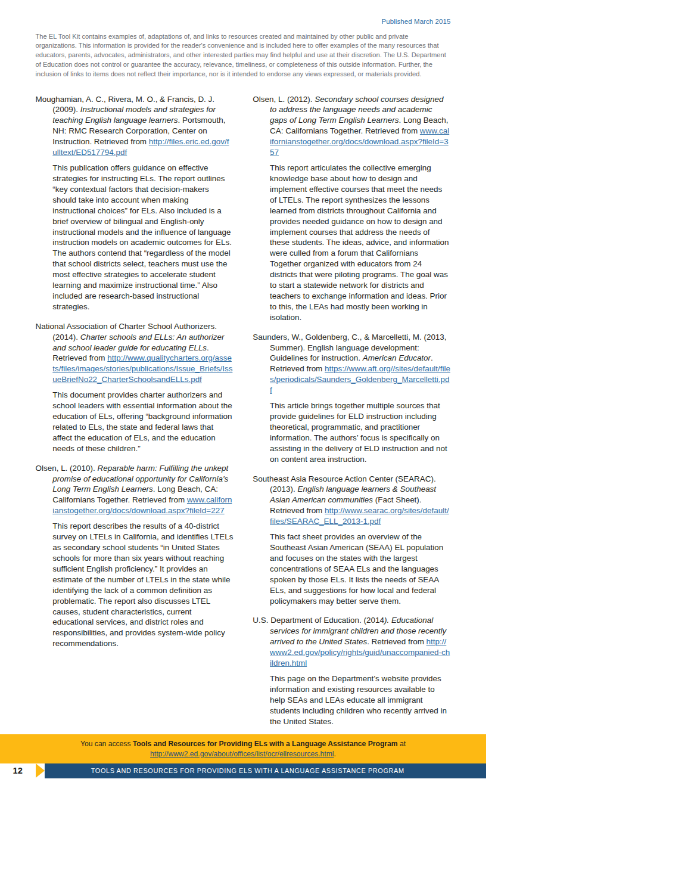Published March 2015
The EL Tool Kit contains examples of, adaptations of, and links to resources created and maintained by other public and private organizations. This information is provided for the reader's convenience and is included here to offer examples of the many resources that educators, parents, advocates, administrators, and other interested parties may find helpful and use at their discretion. The U.S. Department of Education does not control or guarantee the accuracy, relevance, timeliness, or completeness of this outside information. Further, the inclusion of links to items does not reflect their importance, nor is it intended to endorse any views expressed, or materials provided.
Moughamian, A. C., Rivera, M. O., & Francis, D. J. (2009). Instructional models and strategies for teaching English language learners. Portsmouth, NH: RMC Research Corporation, Center on Instruction. Retrieved from http://files.eric.ed.gov/fulltext/ED517794.pdf
This publication offers guidance on effective strategies for instructing ELs. The report outlines “key contextual factors that decision-makers should take into account when making instructional choices” for ELs. Also included is a brief overview of bilingual and English-only instructional models and the influence of language instruction models on academic outcomes for ELs. The authors contend that “regardless of the model that school districts select, teachers must use the most effective strategies to accelerate student learning and maximize instructional time.” Also included are research-based instructional strategies.
National Association of Charter School Authorizers. (2014). Charter schools and ELLs: An authorizer and school leader guide for educating ELLs. Retrieved from http://www.qualitycharters.org/assets/files/images/stories/publications/Issue_Briefs/IssueBriefNo22_CharterSchoolsandELLs.pdf
This document provides charter authorizers and school leaders with essential information about the education of ELs, offering “background information related to ELs, the state and federal laws that affect the education of ELs, and the education needs of these children.”
Olsen, L. (2010). Reparable harm: Fulfilling the unkept promise of educational opportunity for California's Long Term English Learners. Long Beach, CA: Californians Together. Retrieved from www.californianstogether.org/docs/download.aspx?fileId=227
This report describes the results of a 40-district survey on LTELs in California, and identifies LTELs as secondary school students “in United States schools for more than six years without reaching sufficient English proficiency.” It provides an estimate of the number of LTELs in the state while identifying the lack of a common definition as problematic. The report also discusses LTEL causes, student characteristics, current educational services, and district roles and responsibilities, and provides system-wide policy recommendations.
Olsen, L. (2012). Secondary school courses designed to address the language needs and academic gaps of Long Term English Learners. Long Beach, CA: Californians Together. Retrieved from www.californianstogether.org/docs/download.aspx?fileId=357
This report articulates the collective emerging knowledge base about how to design and implement effective courses that meet the needs of LTELs. The report synthesizes the lessons learned from districts throughout California and provides needed guidance on how to design and implement courses that address the needs of these students. The ideas, advice, and information were culled from a forum that Californians Together organized with educators from 24 districts that were piloting programs. The goal was to start a statewide network for districts and teachers to exchange information and ideas. Prior to this, the LEAs had mostly been working in isolation.
Saunders, W., Goldenberg, C., & Marcelletti, M. (2013, Summer). English language development: Guidelines for instruction. American Educator. Retrieved from https://www.aft.org//sites/default/files/periodicals/Saunders_Goldenberg_Marcelletti.pdf
This article brings together multiple sources that provide guidelines for ELD instruction including theoretical, programmatic, and practitioner information. The authors’ focus is specifically on assisting in the delivery of ELD instruction and not on content area instruction.
Southeast Asia Resource Action Center (SEARAC). (2013). English language learners & Southeast Asian American communities (Fact Sheet). Retrieved from http://www.searac.org/sites/default/files/SEARAC_ELL_2013-1.pdf
This fact sheet provides an overview of the Southeast Asian American (SEAA) EL population and focuses on the states with the largest concentrations of SEAA ELs and the languages spoken by those ELs. It lists the needs of SEAA ELs, and suggestions for how local and federal policymakers may better serve them.
U.S. Department of Education. (2014). Educational services for immigrant children and those recently arrived to the United States. Retrieved from http://www2.ed.gov/policy/rights/guid/unaccompanied-children.html
This page on the Department’s website provides information and existing resources available to help SEAs and LEAs educate all immigrant students including children who recently arrived in the United States.
You can access Tools and Resources for Providing ELs with a Language Assistance Program at
http://www2.ed.gov/about/offices/list/ocr/ellresources.html.
12
Tools and Resources for Providing ELs with a Language Assistance Program